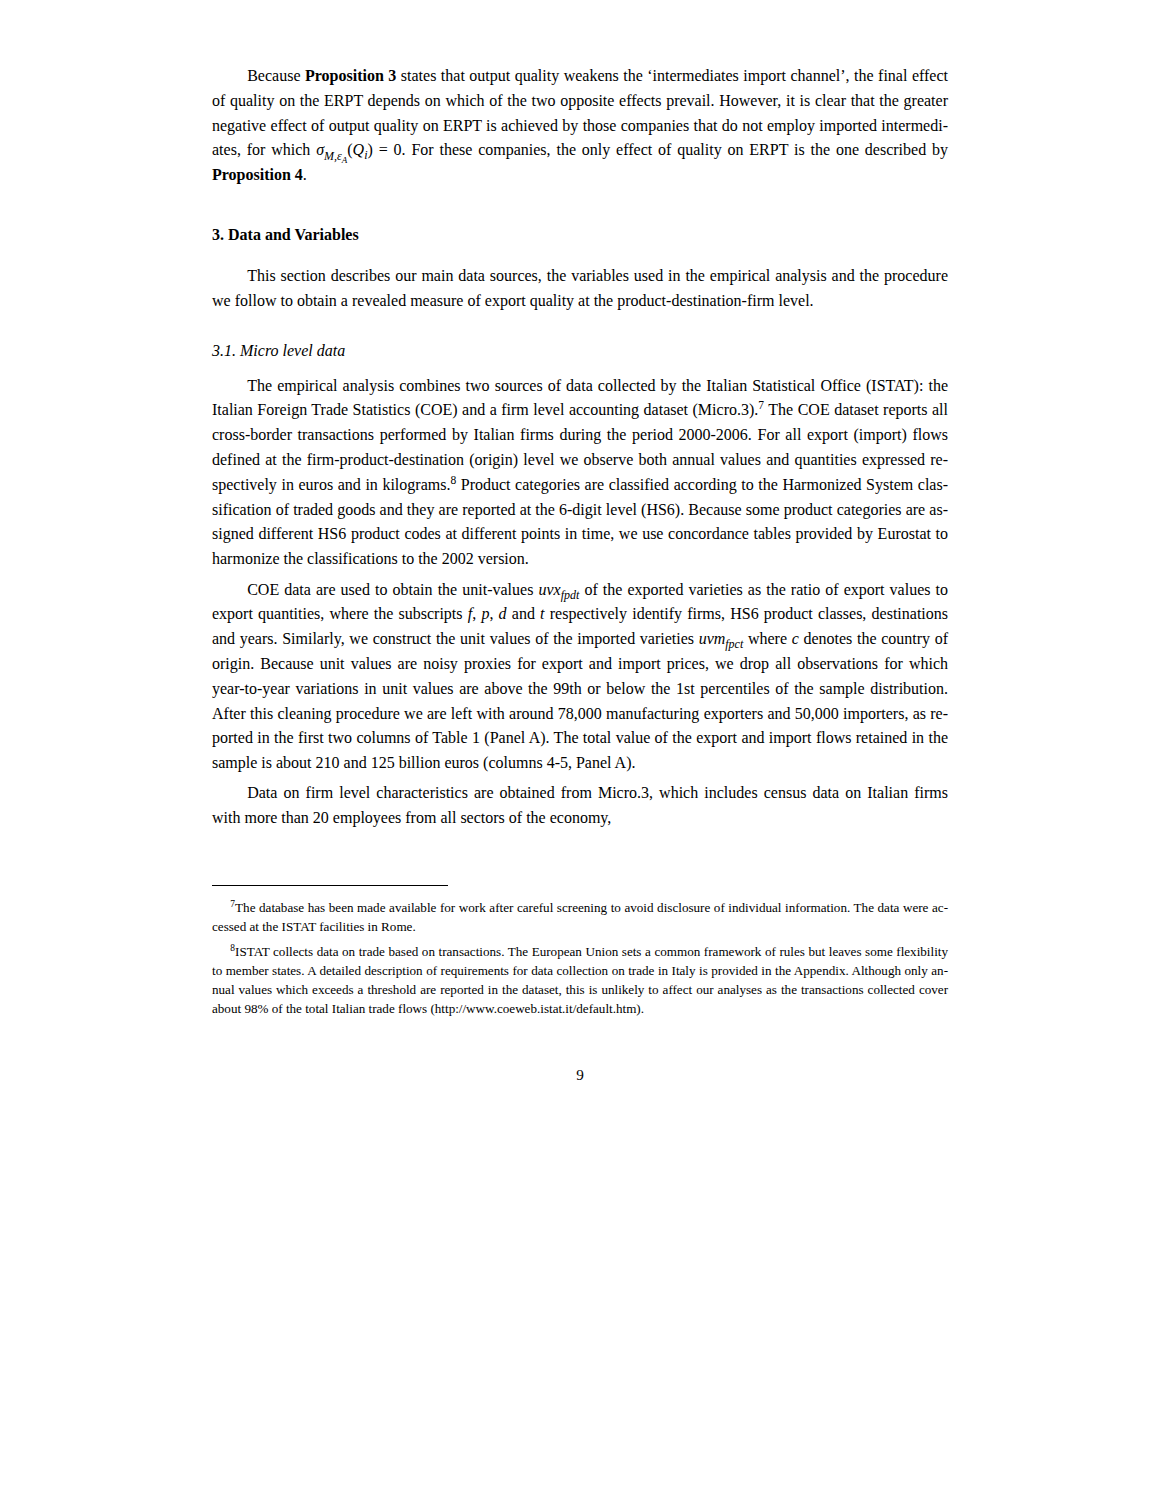Because Proposition 3 states that output quality weakens the ‘intermediates import channel’, the final effect of quality on the ERPT depends on which of the two opposite effects prevail. However, it is clear that the greater negative effect of output quality on ERPT is achieved by those companies that do not employ imported intermediates, for which σM,εA(Qi) = 0. For these companies, the only effect of quality on ERPT is the one described by Proposition 4.
3. Data and Variables
This section describes our main data sources, the variables used in the empirical analysis and the procedure we follow to obtain a revealed measure of export quality at the product-destination-firm level.
3.1. Micro level data
The empirical analysis combines two sources of data collected by the Italian Statistical Office (ISTAT): the Italian Foreign Trade Statistics (COE) and a firm level accounting dataset (Micro.3).7 The COE dataset reports all cross-border transactions performed by Italian firms during the period 2000-2006. For all export (import) flows defined at the firm-product-destination (origin) level we observe both annual values and quantities expressed respectively in euros and in kilograms.8 Product categories are classified according to the Harmonized System classification of traded goods and they are reported at the 6-digit level (HS6). Because some product categories are assigned different HS6 product codes at different points in time, we use concordance tables provided by Eurostat to harmonize the classifications to the 2002 version.
COE data are used to obtain the unit-values uvxfpdt of the exported varieties as the ratio of export values to export quantities, where the subscripts f, p, d and t respectively identify firms, HS6 product classes, destinations and years. Similarly, we construct the unit values of the imported varieties uvmfpct where c denotes the country of origin. Because unit values are noisy proxies for export and import prices, we drop all observations for which year-to-year variations in unit values are above the 99th or below the 1st percentiles of the sample distribution. After this cleaning procedure we are left with around 78,000 manufacturing exporters and 50,000 importers, as reported in the first two columns of Table 1 (Panel A). The total value of the export and import flows retained in the sample is about 210 and 125 billion euros (columns 4-5, Panel A).
Data on firm level characteristics are obtained from Micro.3, which includes census data on Italian firms with more than 20 employees from all sectors of the economy,
7The database has been made available for work after careful screening to avoid disclosure of individual information. The data were accessed at the ISTAT facilities in Rome.
8ISTAT collects data on trade based on transactions. The European Union sets a common framework of rules but leaves some flexibility to member states. A detailed description of requirements for data collection on trade in Italy is provided in the Appendix. Although only annual values which exceeds a threshold are reported in the dataset, this is unlikely to affect our analyses as the transactions collected cover about 98% of the total Italian trade flows (http://www.coeweb.istat.it/default.htm).
9